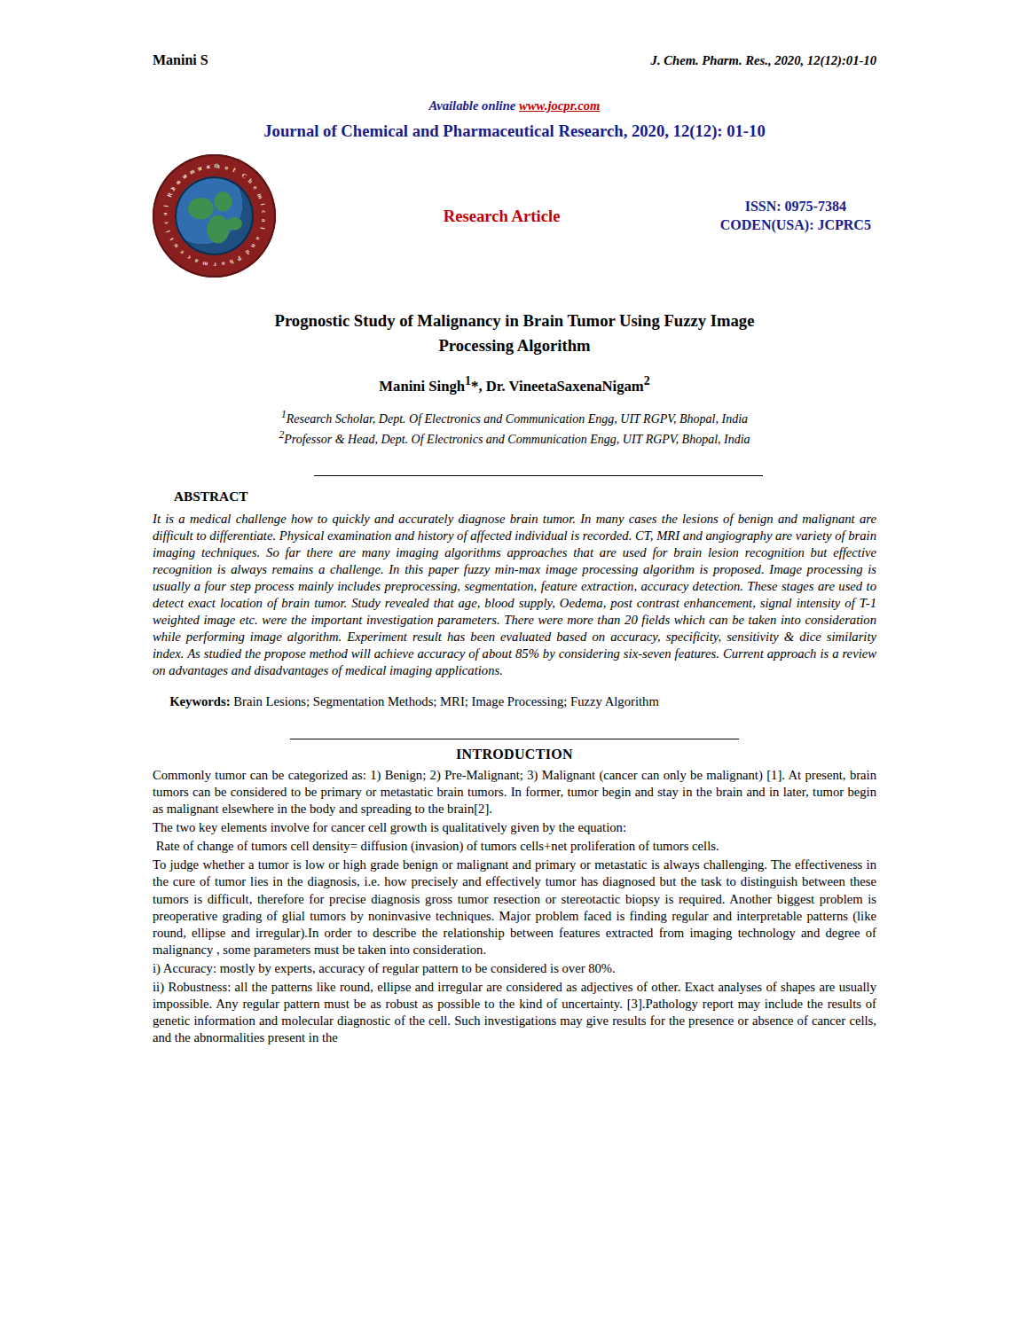Manini S
J. Chem. Pharm. Res., 2020, 12(12):01-10
Available online www.jocpr.com
Journal of Chemical and Pharmaceutical Research, 2020, 12(12): 01-10
J o u r n a l o f C h e m i c a l a n d P h a r m a c e u t i c a l R e s e a r c h
Research Article
ISSN: 0975-7384
CODEN(USA): JCPRC5
Prognostic Study of Malignancy in Brain Tumor Using Fuzzy Image
Processing Algorithm
Manini Singh1*, Dr. VineetaSaxenaNigam2
1Research Scholar, Dept. Of Electronics and Communication Engg, UIT RGPV, Bhopal, India
2Professor & Head, Dept. Of Electronics and Communication Engg, UIT RGPV, Bhopal, India
ABSTRACT
It is a medical challenge how to quickly and accurately diagnose brain tumor. In many cases the lesions of benign and malignant are difficult to differentiate. Physical examination and history of affected individual is recorded. CT, MRI and angiography are variety of brain imaging techniques. So far there are many imaging algorithms approaches that are used for brain lesion recognition but effective recognition is always remains a challenge. In this paper fuzzy min-max image processing algorithm is proposed. Image processing is usually a four step process mainly includes preprocessing, segmentation, feature extraction, accuracy detection. These stages are used to detect exact location of brain tumor. Study revealed that age, blood supply, Oedema, post contrast enhancement, signal intensity of T-1 weighted image etc. were the important investigation parameters. There were more than 20 fields which can be taken into consideration while performing image algorithm. Experiment result has been evaluated based on accuracy, specificity, sensitivity & dice similarity index. As studied the propose method will achieve accuracy of about 85% by considering six-seven features. Current approach is a review on advantages and disadvantages of medical imaging applications.
Keywords: Brain Lesions; Segmentation Methods; MRI; Image Processing; Fuzzy Algorithm
INTRODUCTION
Commonly tumor can be categorized as: 1) Benign; 2) Pre-Malignant; 3) Malignant (cancer can only be malignant) [1]. At present, brain tumors can be considered to be primary or metastatic brain tumors. In former, tumor begin and stay in the brain and in later, tumor begin as malignant elsewhere in the body and spreading to the brain[2].
The two key elements involve for cancer cell growth is qualitatively given by the equation:
Rate of change of tumors cell density= diffusion (invasion) of tumors cells+net proliferation of tumors cells.
To judge whether a tumor is low or high grade benign or malignant and primary or metastatic is always challenging. The effectiveness in the cure of tumor lies in the diagnosis, i.e. how precisely and effectively tumor has diagnosed but the task to distinguish between these tumors is difficult, therefore for precise diagnosis gross tumor resection or stereotactic biopsy is required. Another biggest problem is preoperative grading of glial tumors by noninvasive techniques. Major problem faced is finding regular and interpretable patterns (like round, ellipse and irregular).In order to describe the relationship between features extracted from imaging technology and degree of malignancy , some parameters must be taken into consideration.
i) Accuracy: mostly by experts, accuracy of regular pattern to be considered is over 80%.
ii) Robustness: all the patterns like round, ellipse and irregular are considered as adjectives of other. Exact analyses of shapes are usually impossible. Any regular pattern must be as robust as possible to the kind of uncertainty. [3].Pathology report may include the results of genetic information and molecular diagnostic of the cell. Such investigations may give results for the presence or absence of cancer cells, and the abnormalities present in the